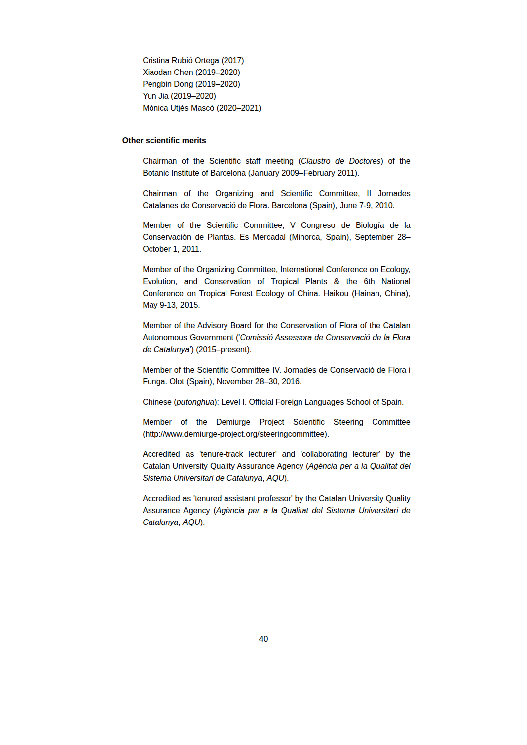Cristina Rubió Ortega (2017)
Xiaodan Chen (2019–2020)
Pengbin Dong (2019–2020)
Yun Jia (2019–2020)
Mònica Utjés Mascó (2020–2021)
Other scientific merits
Chairman of the Scientific staff meeting (Claustro de Doctores) of the Botanic Institute of Barcelona (January 2009–February 2011).
Chairman of the Organizing and Scientific Committee, II Jornades Catalanes de Conservació de Flora. Barcelona (Spain), June 7-9, 2010.
Member of the Scientific Committee, V Congreso de Biología de la Conservación de Plantas. Es Mercadal (Minorca, Spain), September 28–October 1, 2011.
Member of the Organizing Committee, International Conference on Ecology, Evolution, and Conservation of Tropical Plants & the 6th National Conference on Tropical Forest Ecology of China. Haikou (Hainan, China), May 9-13, 2015.
Member of the Advisory Board for the Conservation of Flora of the Catalan Autonomous Government ('Comissió Assessora de Conservació de la Flora de Catalunya') (2015–present).
Member of the Scientific Committee IV, Jornades de Conservació de Flora i Funga. Olot (Spain), November 28–30, 2016.
Chinese (putonghua): Level I. Official Foreign Languages School of Spain.
Member of the Demiurge Project Scientific Steering Committee (http://www.demiurge-project.org/steeringcommittee).
Accredited as 'tenure-track lecturer' and 'collaborating lecturer' by the Catalan University Quality Assurance Agency (Agència per a la Qualitat del Sistema Universitari de Catalunya, AQU).
Accredited as 'tenured assistant professor' by the Catalan University Quality Assurance Agency (Agència per a la Qualitat del Sistema Universitari de Catalunya, AQU).
40